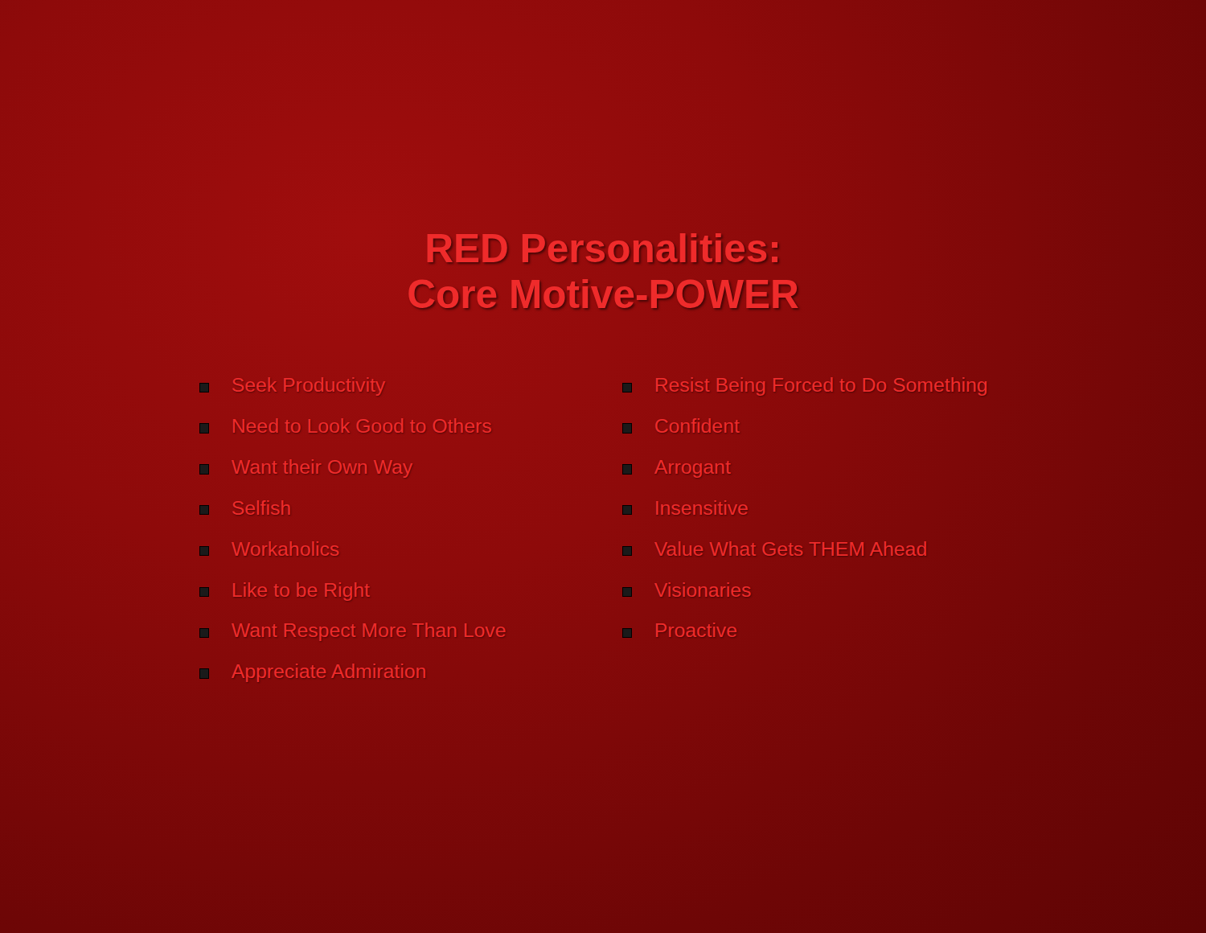RED Personalities:Core Motive-POWER
Seek Productivity
Need to Look Good to Others
Want their Own Way
Selfish
Workaholics
Like to be Right
Want Respect More Than Love
Appreciate Admiration
Resist Being Forced to Do Something
Confident
Arrogant
Insensitive
Value What Gets THEM Ahead
Visionaries
Proactive